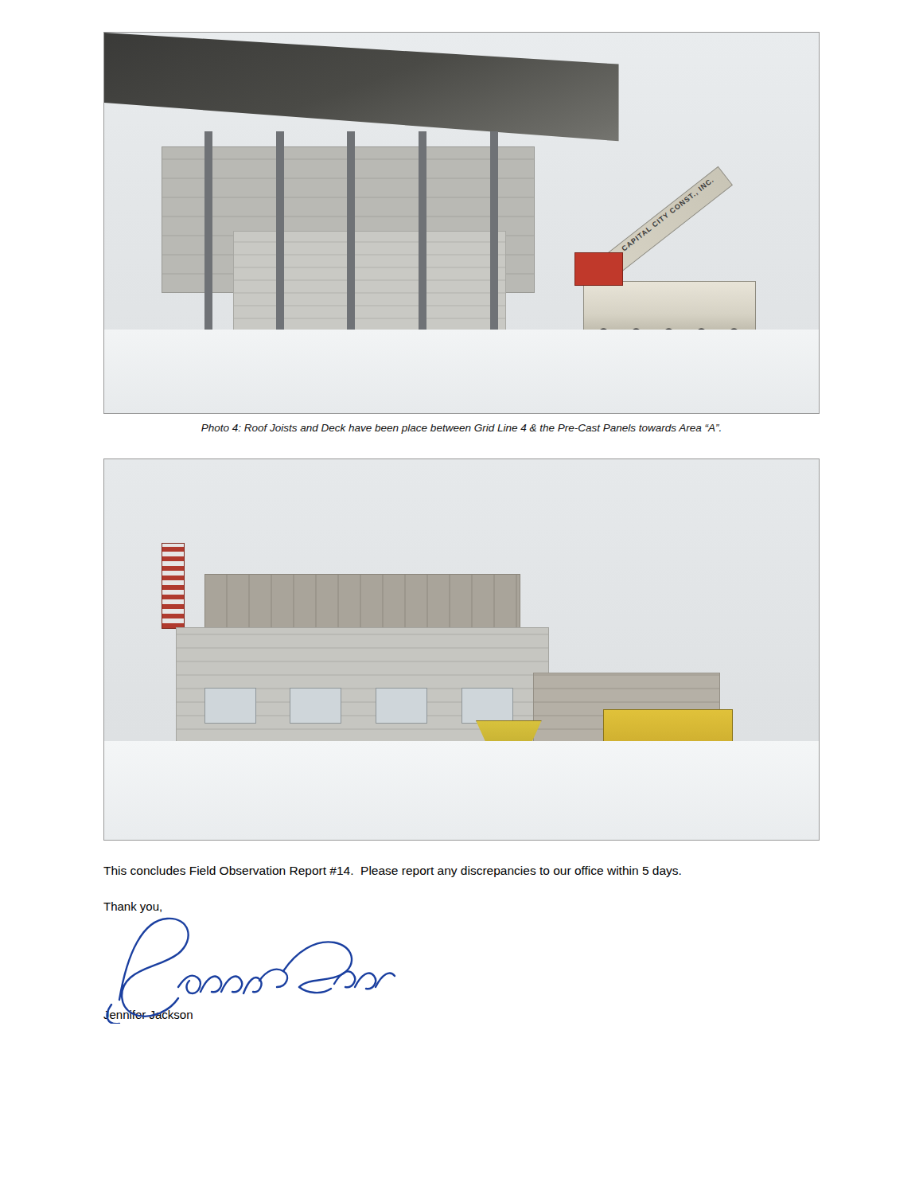CAPITAL CITY CONST., INC.
Photo 4: Roof Joists and Deck have been place between Grid Line 4 & the Pre-Cast Panels towards Area “A”.
This concludes Field Observation Report #14. Please report any discrepancies to our office within 5 days.
Thank you,
Jennifer Jackson